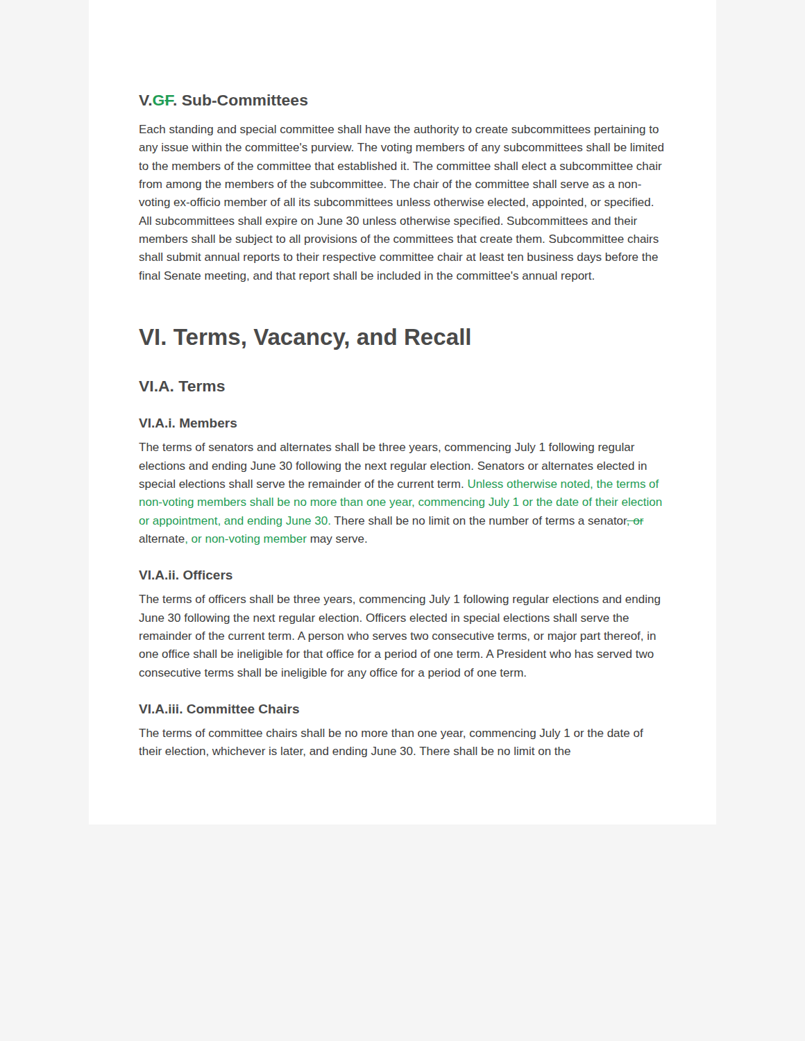V.GF. Sub-Committees
Each standing and special committee shall have the authority to create subcommittees pertaining to any issue within the committee's purview. The voting members of any subcommittees shall be limited to the members of the committee that established it. The committee shall elect a subcommittee chair from among the members of the subcommittee. The chair of the committee shall serve as a non-voting ex-officio member of all its subcommittees unless otherwise elected, appointed, or specified. All subcommittees shall expire on June 30 unless otherwise specified. Subcommittees and their members shall be subject to all provisions of the committees that create them. Subcommittee chairs shall submit annual reports to their respective committee chair at least ten business days before the final Senate meeting, and that report shall be included in the committee's annual report.
VI. Terms, Vacancy, and Recall
VI.A. Terms
VI.A.i. Members
The terms of senators and alternates shall be three years, commencing July 1 following regular elections and ending June 30 following the next regular election. Senators or alternates elected in special elections shall serve the remainder of the current term. Unless otherwise noted, the terms of non-voting members shall be no more than one year, commencing July 1 or the date of their election or appointment, and ending June 30. There shall be no limit on the number of terms a senator, or alternate, or non-voting member may serve.
VI.A.ii. Officers
The terms of officers shall be three years, commencing July 1 following regular elections and ending June 30 following the next regular election. Officers elected in special elections shall serve the remainder of the current term. A person who serves two consecutive terms, or major part thereof, in one office shall be ineligible for that office for a period of one term. A President who has served two consecutive terms shall be ineligible for any office for a period of one term.
VI.A.iii. Committee Chairs
The terms of committee chairs shall be no more than one year, commencing July 1 or the date of their election, whichever is later, and ending June 30. There shall be no limit on the